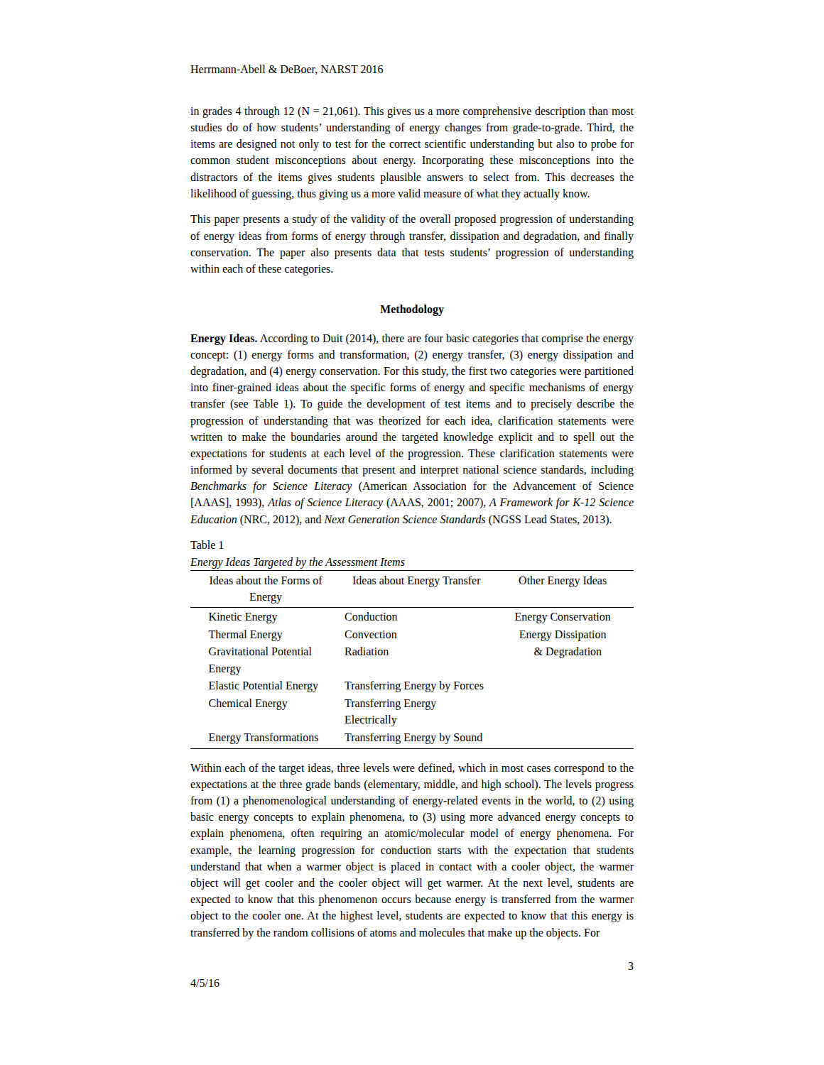Herrmann-Abell & DeBoer, NARST 2016
in grades 4 through 12 (N = 21,061). This gives us a more comprehensive description than most studies do of how students’ understanding of energy changes from grade-to-grade. Third, the items are designed not only to test for the correct scientific understanding but also to probe for common student misconceptions about energy. Incorporating these misconceptions into the distractors of the items gives students plausible answers to select from. This decreases the likelihood of guessing, thus giving us a more valid measure of what they actually know.
This paper presents a study of the validity of the overall proposed progression of understanding of energy ideas from forms of energy through transfer, dissipation and degradation, and finally conservation. The paper also presents data that tests students’ progression of understanding within each of these categories.
Methodology
Energy Ideas. According to Duit (2014), there are four basic categories that comprise the energy concept: (1) energy forms and transformation, (2) energy transfer, (3) energy dissipation and degradation, and (4) energy conservation. For this study, the first two categories were partitioned into finer-grained ideas about the specific forms of energy and specific mechanisms of energy transfer (see Table 1). To guide the development of test items and to precisely describe the progression of understanding that was theorized for each idea, clarification statements were written to make the boundaries around the targeted knowledge explicit and to spell out the expectations for students at each level of the progression. These clarification statements were informed by several documents that present and interpret national science standards, including Benchmarks for Science Literacy (American Association for the Advancement of Science [AAAS], 1993), Atlas of Science Literacy (AAAS, 2001; 2007), A Framework for K-12 Science Education (NRC, 2012), and Next Generation Science Standards (NGSS Lead States, 2013).
Table 1 Energy Ideas Targeted by the Assessment Items
| Ideas about the Forms of Energy | Ideas about Energy Transfer | Other Energy Ideas |
| --- | --- | --- |
| Kinetic Energy | Conduction | Energy Conservation |
| Thermal Energy | Convection | Energy Dissipation |
| Gravitational Potential Energy | Radiation | & Degradation |
| Elastic Potential Energy | Transferring Energy by Forces | |
| Chemical Energy | Transferring Energy Electrically | |
| Energy Transformations | Transferring Energy by Sound | |
Within each of the target ideas, three levels were defined, which in most cases correspond to the expectations at the three grade bands (elementary, middle, and high school). The levels progress from (1) a phenomenological understanding of energy-related events in the world, to (2) using basic energy concepts to explain phenomena, to (3) using more advanced energy concepts to explain phenomena, often requiring an atomic/molecular model of energy phenomena. For example, the learning progression for conduction starts with the expectation that students understand that when a warmer object is placed in contact with a cooler object, the warmer object will get cooler and the cooler object will get warmer. At the next level, students are expected to know that this phenomenon occurs because energy is transferred from the warmer object to the cooler one. At the highest level, students are expected to know that this energy is transferred by the random collisions of atoms and molecules that make up the objects. For
3
4/5/16